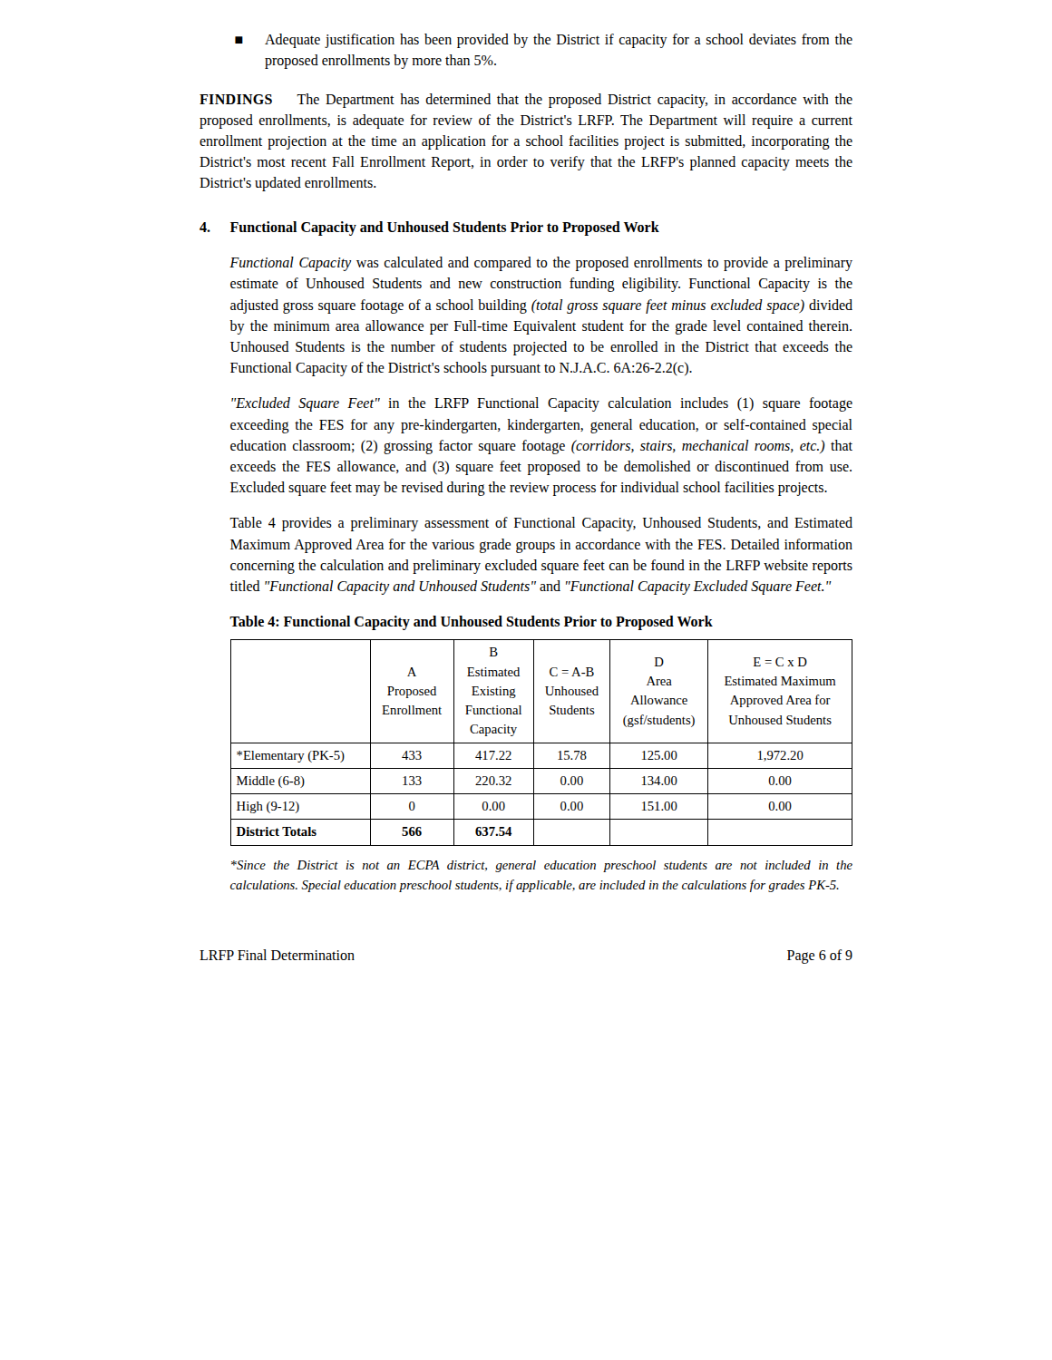■ Adequate justification has been provided by the District if capacity for a school deviates from the proposed enrollments by more than 5%.
FINDINGS The Department has determined that the proposed District capacity, in accordance with the proposed enrollments, is adequate for review of the District's LRFP. The Department will require a current enrollment projection at the time an application for a school facilities project is submitted, incorporating the District's most recent Fall Enrollment Report, in order to verify that the LRFP's planned capacity meets the District's updated enrollments.
4.
Functional Capacity and Unhoused Students Prior to Proposed Work
Functional Capacity was calculated and compared to the proposed enrollments to provide a preliminary estimate of Unhoused Students and new construction funding eligibility. Functional Capacity is the adjusted gross square footage of a school building (total gross square feet minus excluded space) divided by the minimum area allowance per Full-time Equivalent student for the grade level contained therein. Unhoused Students is the number of students projected to be enrolled in the District that exceeds the Functional Capacity of the District's schools pursuant to N.J.A.C. 6A:26-2.2(c).
"Excluded Square Feet" in the LRFP Functional Capacity calculation includes (1) square footage exceeding the FES for any pre-kindergarten, kindergarten, general education, or self-contained special education classroom; (2) grossing factor square footage (corridors, stairs, mechanical rooms, etc.) that exceeds the FES allowance, and (3) square feet proposed to be demolished or discontinued from use. Excluded square feet may be revised during the review process for individual school facilities projects.
Table 4 provides a preliminary assessment of Functional Capacity, Unhoused Students, and Estimated Maximum Approved Area for the various grade groups in accordance with the FES. Detailed information concerning the calculation and preliminary excluded square feet can be found in the LRFP website reports titled "Functional Capacity and Unhoused Students" and "Functional Capacity Excluded Square Feet."
Table 4: Functional Capacity and Unhoused Students Prior to Proposed Work
| | A Proposed Enrollment | B Estimated Existing Functional Capacity | C = A-B Unhoused Students | D Area Allowance (gsf/students) | E = C x D Estimated Maximum Approved Area for Unhoused Students |
| --- | --- | --- | --- | --- | --- |
| *Elementary (PK-5) | 433 | 417.22 | 15.78 | 125.00 | 1,972.20 |
| Middle (6-8) | 133 | 220.32 | 0.00 | 134.00 | 0.00 |
| High (9-12) | 0 | 0.00 | 0.00 | 151.00 | 0.00 |
| District Totals | 566 | 637.54 | | | |
*Since the District is not an ECPA district, general education preschool students are not included in the calculations. Special education preschool students, if applicable, are included in the calculations for grades PK-5.
LRFP Final Determination
Page 6 of 9